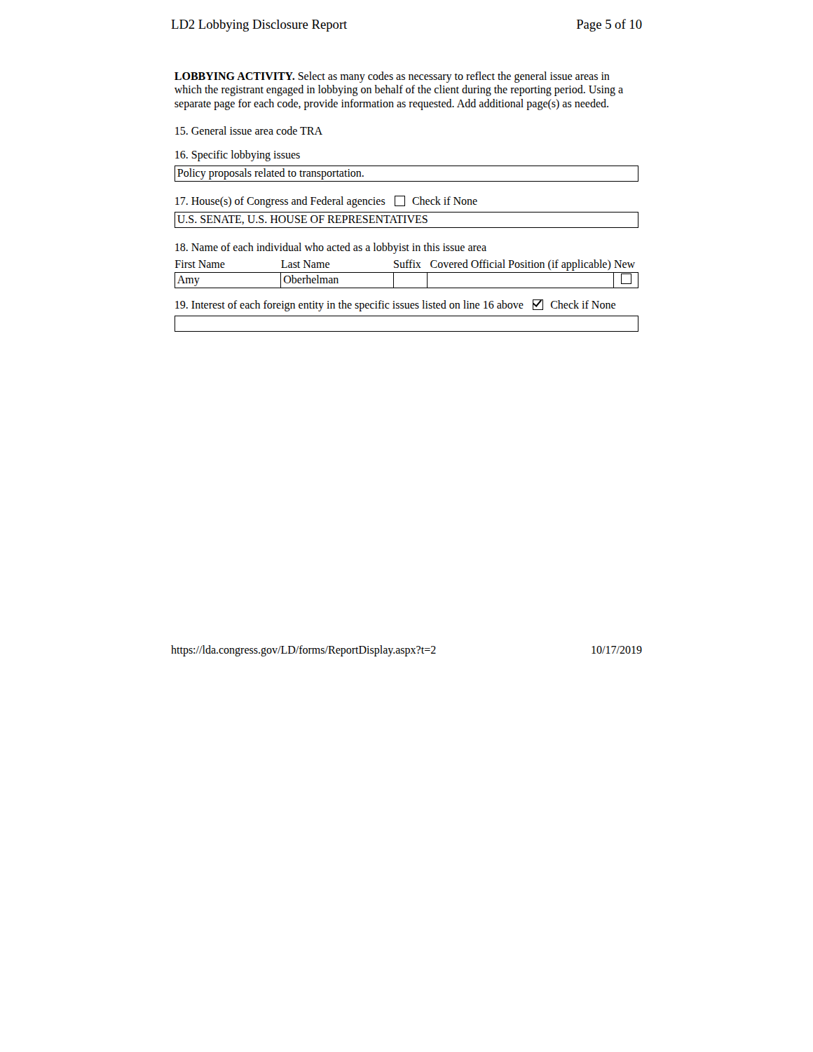LD2 Lobbying Disclosure Report
Page 5 of 10
LOBBYING ACTIVITY. Select as many codes as necessary to reflect the general issue areas in which the registrant engaged in lobbying on behalf of the client during the reporting period. Using a separate page for each code, provide information as requested. Add additional page(s) as needed.
15. General issue area code TRA
16. Specific lobbying issues
Policy proposals related to transportation.
17. House(s) of Congress and Federal agencies Check if None
U.S. SENATE, U.S. HOUSE OF REPRESENTATIVES
18. Name of each individual who acted as a lobbyist in this issue area
| First Name | Last Name | Suffix | Covered Official Position (if applicable) | New |
| --- | --- | --- | --- | --- |
| Amy | Oberhelman | | | |
19. Interest of each foreign entity in the specific issues listed on line 16 above Check if None
https://lda.congress.gov/LD/forms/ReportDisplay.aspx?t=2
10/17/2019